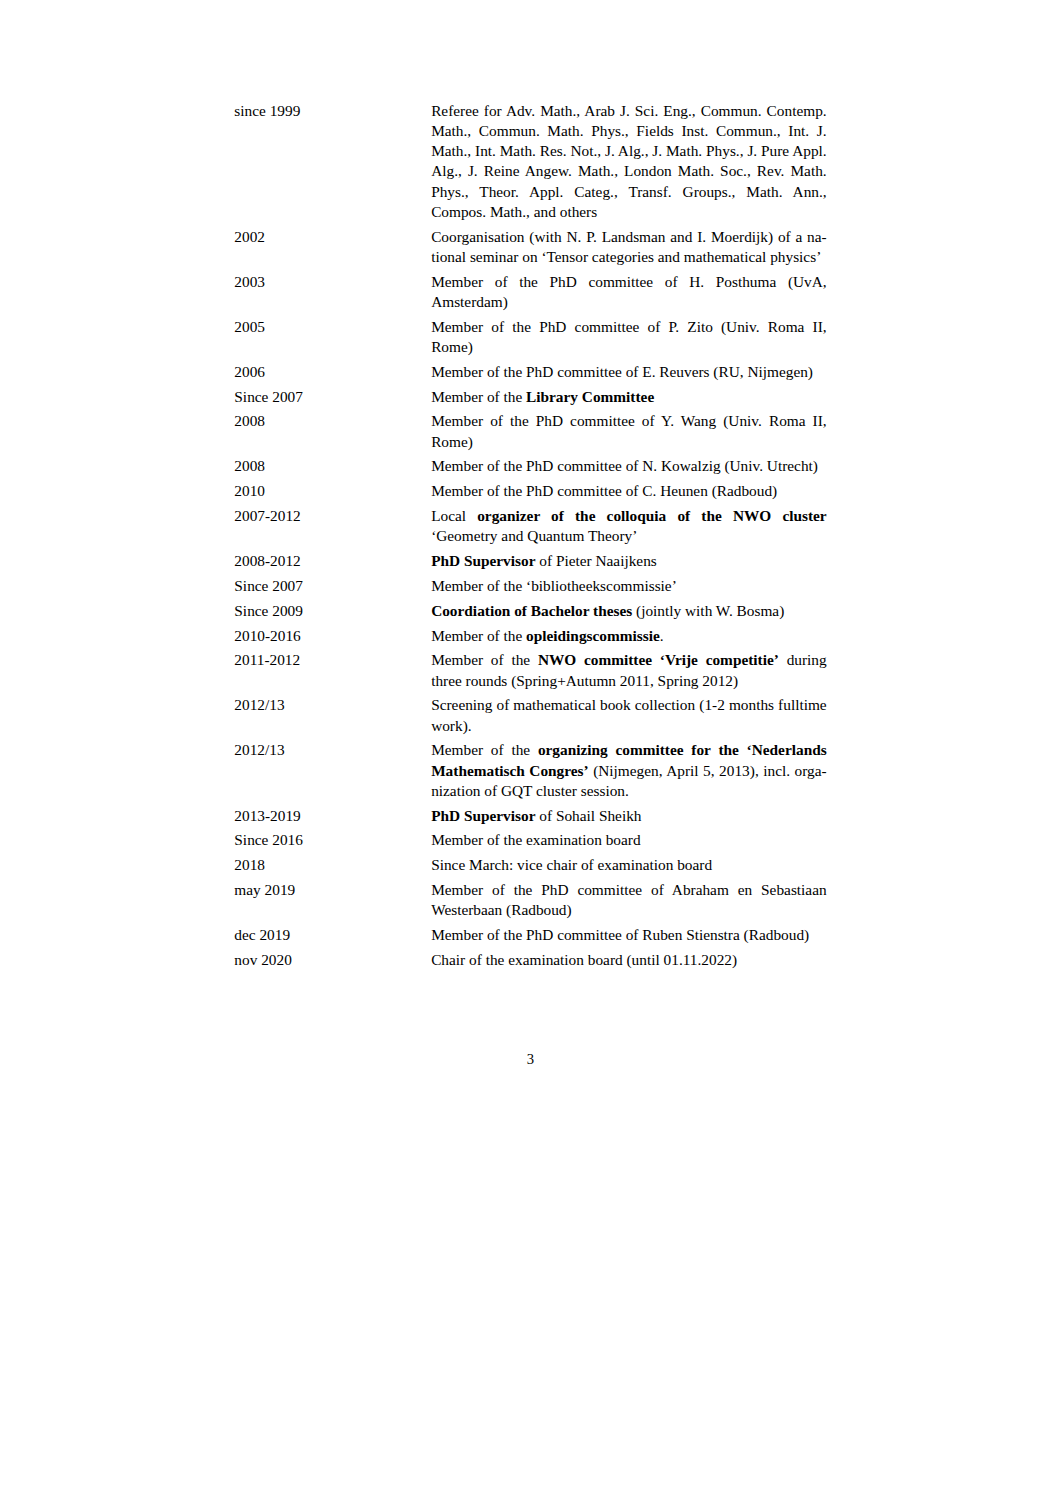| since 1999 | Referee for Adv. Math., Arab J. Sci. Eng., Commun. Contemp. Math., Commun. Math. Phys., Fields Inst. Commun., Int. J. Math., Int. Math. Res. Not., J. Alg., J. Math. Phys., J. Pure Appl. Alg., J. Reine Angew. Math., London Math. Soc., Rev. Math. Phys., Theor. Appl. Categ., Transf. Groups., Math. Ann., Compos. Math., and others |
| 2002 | Coorganisation (with N. P. Landsman and I. Moerdijk) of a national seminar on ‘Tensor categories and mathematical physics’ |
| 2003 | Member of the PhD committee of H. Posthuma (UvA, Amsterdam) |
| 2005 | Member of the PhD committee of P. Zito (Univ. Roma II, Rome) |
| 2006 | Member of the PhD committee of E. Reuvers (RU, Nijmegen) |
| Since 2007 | Member of the Library Committee |
| 2008 | Member of the PhD committee of Y. Wang (Univ. Roma II, Rome) |
| 2008 | Member of the PhD committee of N. Kowalzig (Univ. Utrecht) |
| 2010 | Member of the PhD committee of C. Heunen (Radboud) |
| 2007-2012 | Local organizer of the colloquia of the NWO cluster ‘Geometry and Quantum Theory’ |
| 2008-2012 | PhD Supervisor of Pieter Naaijkens |
| Since 2007 | Member of the ‘bibliotheekscommissie’ |
| Since 2009 | Coordiation of Bachelor theses (jointly with W. Bosma) |
| 2010-2016 | Member of the opleidingscommissie . |
| 2011-2012 | Member of the NWO committee ‘Vrije competitie’ during three rounds (Spring+Autumn 2011, Spring 2012) |
| 2012/13 | Screening of mathematical book collection (1-2 months fulltime work). |
| 2012/13 | Member of the organizing committee for the ‘Nederlands Mathematisch Congres’ (Nijmegen, April 5, 2013), incl. organization of GQT cluster session. |
| 2013-2019 | PhD Supervisor of Sohail Sheikh |
| Since 2016 | Member of the examination board |
| 2018 | Since March: vice chair of examination board |
| may 2019 | Member of the PhD committee of Abraham en Sebastiaan Westerbaan (Radboud) |
| dec 2019 | Member of the PhD committee of Ruben Stienstra (Radboud) |
| nov 2020 | Chair of the examination board (until 01.11.2022) |
3